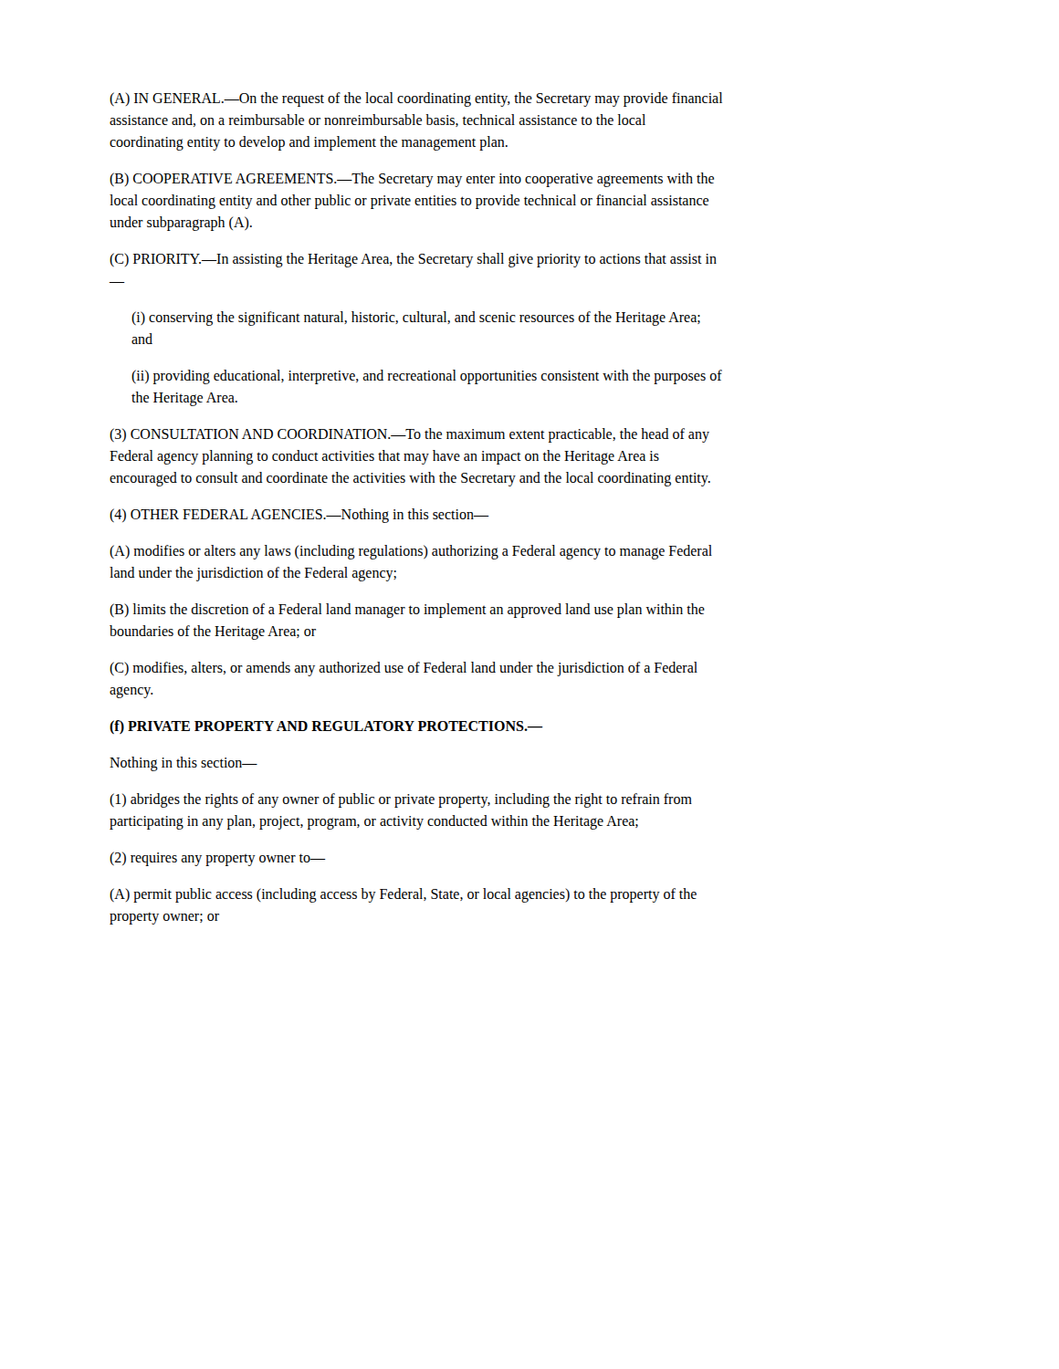(A) IN GENERAL.—On the request of the local coordinating entity, the Secretary may provide financial assistance and, on a reimbursable or nonreimbursable basis, technical assistance to the local coordinating entity to develop and implement the management plan.
(B) COOPERATIVE AGREEMENTS.—The Secretary may enter into cooperative agreements with the local coordinating entity and other public or private entities to provide technical or financial assistance under subparagraph (A).
(C) PRIORITY.—In assisting the Heritage Area, the Secretary shall give priority to actions that assist in—
(i) conserving the significant natural, historic, cultural, and scenic resources of the Heritage Area; and
(ii) providing educational, interpretive, and recreational opportunities consistent with the purposes of the Heritage Area.
(3) CONSULTATION AND COORDINATION.—To the maximum extent practicable, the head of any Federal agency planning to conduct activities that may have an impact on the Heritage Area is encouraged to consult and coordinate the activities with the Secretary and the local coordinating entity.
(4) OTHER FEDERAL AGENCIES.—Nothing in this section—
(A) modifies or alters any laws (including regulations) authorizing a Federal agency to manage Federal land under the jurisdiction of the Federal agency;
(B) limits the discretion of a Federal land manager to implement an approved land use plan within the boundaries of the Heritage Area; or
(C) modifies, alters, or amends any authorized use of Federal land under the jurisdiction of a Federal agency.
(f) PRIVATE PROPERTY AND REGULATORY PROTECTIONS.—
Nothing in this section—
(1) abridges the rights of any owner of public or private property, including the right to refrain from participating in any plan, project, program, or activity conducted within the Heritage Area;
(2) requires any property owner to—
(A) permit public access (including access by Federal, State, or local agencies) to the property of the property owner; or